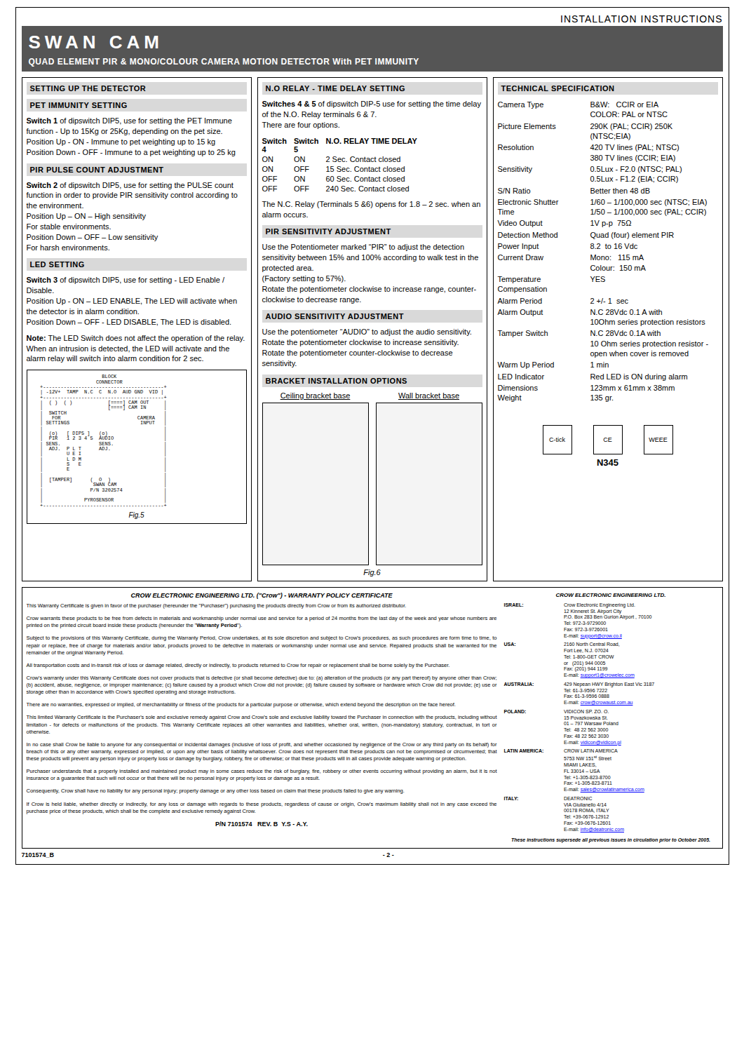INSTALLATION INSTRUCTIONS
SWAN CAM
QUAD ELEMENT PIR & MONO/COLOUR CAMERA MOTION DETECTOR With PET IMMUNITY
SETTING UP THE DETECTOR
PET IMMUNITY SETTING
Switch 1 of dipswitch DIP5, use for setting the PET Immune function - Up to 15Kg or 25Kg, depending on the pet size.
Position Up - ON - Immune to pet weighting up to 15 kg
Position Down - OFF - Immune to a pet weighting up to 25 kg
PIR PULSE COUNT ADJUSTMENT
Switch 2 of dipswitch DIP5, use for setting the PULSE count function in order to provide PIR sensitivity control according to the environment.
Position Up – ON – High sensitivity
For stable environments.
Position Down – OFF – Low sensitivity
For harsh environments.
LED SETTING
Switch 3 of dipswitch DIP5, use for setting - LED Enable / Disable.
Position Up - ON – LED ENABLE, The LED will activate when the detector is in alarm condition.
Position Down – OFF - LED DISABLE, The LED is disabled.
Note: The LED Switch does not affect the operation of the relay.
When an intrusion is detected, the LED will activate and the alarm relay will switch into alarm condition for 2 sec.
BLOCK CONNECTOR +-----------------------------------------+ | -12V+ TAMP N.C C N.O AUD GND VID | +-----------------------------------------+ | ( ) ( ) [====] CAM OUT | | [====] CAM IN | | SWITCH | | FOR CAMERA | | SETTINGS INPUT | | | | (o) [ DIP5 ] (o) | | PIR 1 2 3 4 5 AUDIO | | SENS. SENS. | | ADJ. P L T ADJ. | | U E I | | L D M | | S E | | E | | | | [TAMPER] ( O ) | | SWAN CAM | | P/N 3202574 | | | | PYROSENSOR | +-----------------------------------------+
Fig.5
N.O RELAY - TIME DELAY SETTING
Switches 4 & 5 of dipswitch DIP-5 use for setting the time delay of the N.O. Relay terminals 6 & 7.
There are four options.
| Switch 4 | Switch 5 | N.O. RELAY TIME DELAY |
| --- | --- | --- |
| ON | ON | 2 Sec. Contact closed |
| ON | OFF | 15 Sec. Contact closed |
| OFF | ON | 60 Sec. Contact closed |
| OFF | OFF | 240 Sec. Contact closed |
The N.C. Relay (Terminals 5 &6) opens for 1.8 – 2 sec. when an alarm occurs.
PIR SENSITIVITY ADJUSTMENT
Use the Potentiometer marked “PIR” to adjust the detection sensitivity between 15% and 100% according to walk test in the protected area.
(Factory setting to 57%).
Rotate the potentiometer clockwise to increase range, counter-clockwise to decrease range.
AUDIO SENSITIVITY ADJUSTMENT
Use the potentiometer “AUDIO” to adjust the audio sensitivity.
Rotate the potentiometer clockwise to increase sensitivity.
Rotate the potentiometer counter-clockwise to decrease sensitivity.
BRACKET INSTALLATION OPTIONS
Ceiling bracket base
Wall bracket base
Fig.6
TECHNICAL SPECIFICATION
| Camera Type | B&W: CCIR or EIA COLOR: PAL or NTSC |
| Picture Elements | 290K (PAL; CCIR) 250K (NTSC;EIA) |
| Resolution | 420 TV lines (PAL; NTSC) 380 TV lines (CCIR; EIA) |
| Sensitivity | 0.5Lux - F2.0 (NTSC; PAL) 0.5Lux - F1.2 (EIA; CCIR) |
| S/N Ratio | Better then 48 dB |
| Electronic Shutter Time | 1/60 – 1/100,000 sec (NTSC; EIA) 1/50 – 1/100,000 sec (PAL; CCIR) |
| Video Output | 1V p-p 75Ω |
| Detection Method | Quad (four) element PIR |
| Power Input | 8.2 to 16 Vdc |
| Current Draw | Mono: 115 mA Colour: 150 mA |
| Temperature Compensation | YES |
| Alarm Period | 2 +/- 1 sec |
| Alarm Output | N.C 28Vdc 0.1 A with 10Ohm series protection resistors |
| Tamper Switch | N.C 28Vdc 0.1A with 10 Ohm series protection resistor - open when cover is removed |
| Warm Up Period | 1 min |
| LED Indicator | Red LED is ON during alarm |
| Dimensions Weight | 123mm x 61mm x 38mm 135 gr. |
C-tick CE WEEE
N345
CROW ELECTRONIC ENGINEERING LTD. ("Crow") - WARRANTY POLICY CERTIFICATE
This Warranty Certificate is given in favor of the purchaser (hereunder the "Purchaser") purchasing the products directly from Crow or from its authorized distributor.
Crow warrants these products to be free from defects in materials and workmanship under normal use and service for a period of 24 months from the last day of the week and year whose numbers are printed on the printed circuit board inside these products (hereunder the "Warranty Period").
Subject to the provisions of this Warranty Certificate, during the Warranty Period, Crow undertakes, at its sole discretion and subject to Crow's procedures, as such procedures are form time to time, to repair or replace, free of charge for materials and/or labor, products proved to be defective in materials or workmanship under normal use and service. Repaired products shall be warranted for the remainder of the original Warranty Period.
All transportation costs and in-transit risk of loss or damage related, directly or indirectly, to products returned to Crow for repair or replacement shall be borne solely by the Purchaser.
Crow's warranty under this Warranty Certificate does not cover products that is defective (or shall become defective) due to: (a) alteration of the products (or any part thereof) by anyone other than Crow; (b) accident, abuse, negligence, or improper maintenance; (c) failure caused by a product which Crow did not provide; (d) failure caused by software or hardware which Crow did not provide; (e) use or storage other than in accordance with Crow's specified operating and storage instructions.
There are no warranties, expressed or implied, of merchantability or fitness of the products for a particular purpose or otherwise, which extend beyond the description on the face hereof.
This limited Warranty Certificate is the Purchaser's sole and exclusive remedy against Crow and Crow's sole and exclusive liability toward the Purchaser in connection with the products, including without limitation - for defects or malfunctions of the products. This Warranty Certificate replaces all other warranties and liabilities, whether oral, written, (non-mandatory) statutory, contractual, in tort or otherwise.
In no case shall Crow be liable to anyone for any consequential or incidental damages (inclusive of loss of profit, and whether occasioned by negligence of the Crow or any third party on its behalf) for breach of this or any other warranty, expressed or implied, or upon any other basis of liability whatsoever. Crow does not represent that these products can not be compromised or circumvented; that these products will prevent any person injury or property loss or damage by burglary, robbery, fire or otherwise; or that these products will in all cases provide adequate warning or protection.
Purchaser understands that a properly installed and maintained product may in some cases reduce the risk of burglary, fire, robbery or other events occurring without providing an alarm, but it is not insurance or a guarantee that such will not occur or that there will be no personal injury or property loss or damage as a result.
Consequently, Crow shall have no liability for any personal injury; property damage or any other loss based on claim that these products failed to give any warning.
If Crow is held liable, whether directly or indirectly, for any loss or damage with regards to these products, regardless of cause or origin, Crow's maximum liability shall not in any case exceed the purchase price of these products, which shall be the complete and exclusive remedy against Crow.
P/N 7101574 REV. B Y.S - A.Y.
CROW ELECTRONIC ENGINEERING LTD.
| ISRAEL: | Crow Electronic Engineering Ltd. 12 Kinneret St. Airport City P.O. Box 283 Ben Gurion Airport , 70100 Tel: 972-3-9729000 Fax: 972-3-9726001 E-mail: support@crow.co.il |
| USA: | 2160 North Central Road, Fort Lee, N.J. 07024 Tel: 1-800-GET CROW or (201) 944 0005 Fax: (201) 944 1199 E-mail: support1@crowelec.com |
| AUSTRALIA: | 429 Nepean HWY Brighton East Vic 3187 Tel: 61-3-9596 7222 Fax: 61-3-9596 0888 E-mail: crow@crowaust.com.au |
| POLAND: | VIDICON SP. ZO. O. 15 Povazkowska St. 01 – 797 Warsaw Poland Tel: 48 22 562 3000 Fax: 48 22 562 3030 E-mail: vidicon@vidicon.pl |
| LATIN AMERICA: | CROW LATIN AMERICA 5753 NW 151 st Street MIAMI LAKES, FL 33014 – USA Tel: +1-305-823-8700 Fax: +1-305-823-8711 E-mail: sales@crowlatinamerica.com |
| ITALY: | DEATRONIC VIA Giulianello 4/14 00178 ROMA, ITALY Tel: +39-0676-12912 Fax: +39-0676-12601 E-mail: info@deatronic.com |
These instructions supersede all previous issues in circulation prior to October 2005.
7101574_B - 2 -